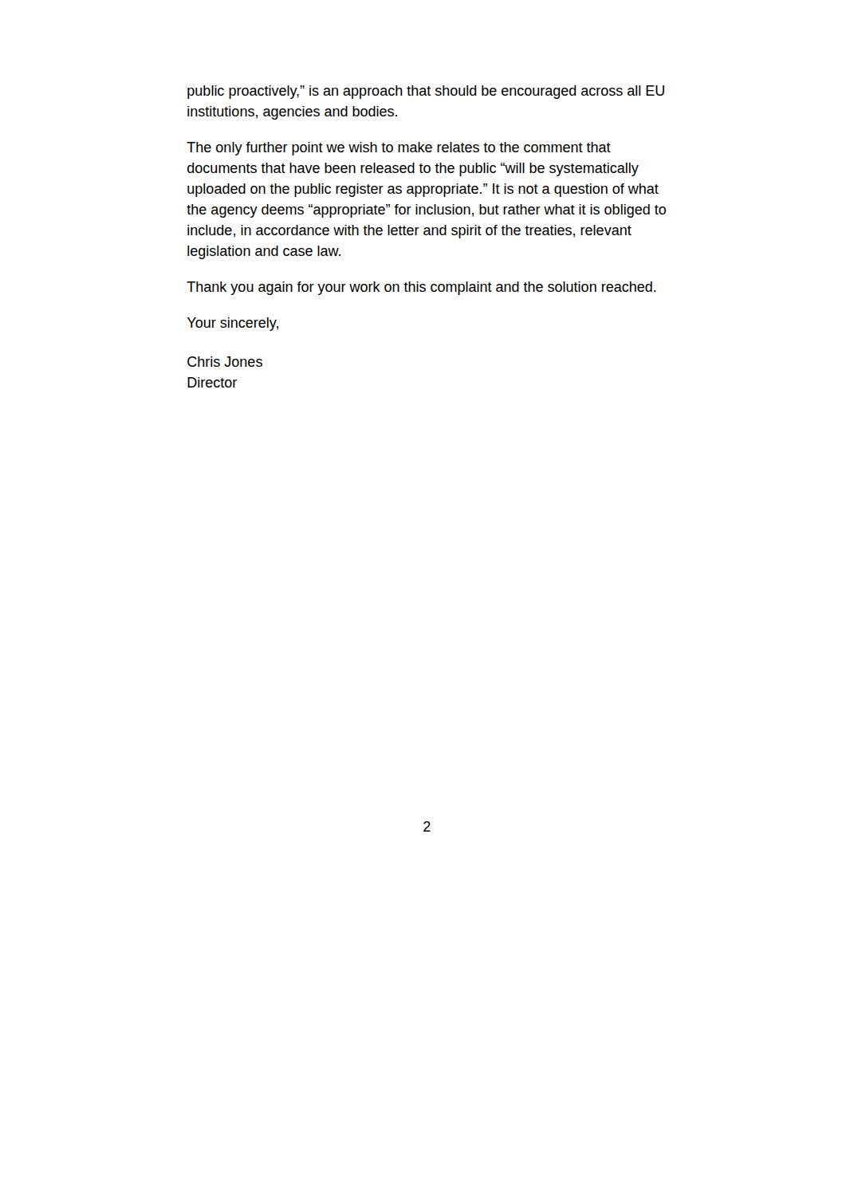public proactively,” is an approach that should be encouraged across all EU institutions, agencies and bodies.
The only further point we wish to make relates to the comment that documents that have been released to the public “will be systematically uploaded on the public register as appropriate.” It is not a question of what the agency deems “appropriate” for inclusion, but rather what it is obliged to include, in accordance with the letter and spirit of the treaties, relevant legislation and case law.
Thank you again for your work on this complaint and the solution reached.
Your sincerely,
Chris Jones
Director
2